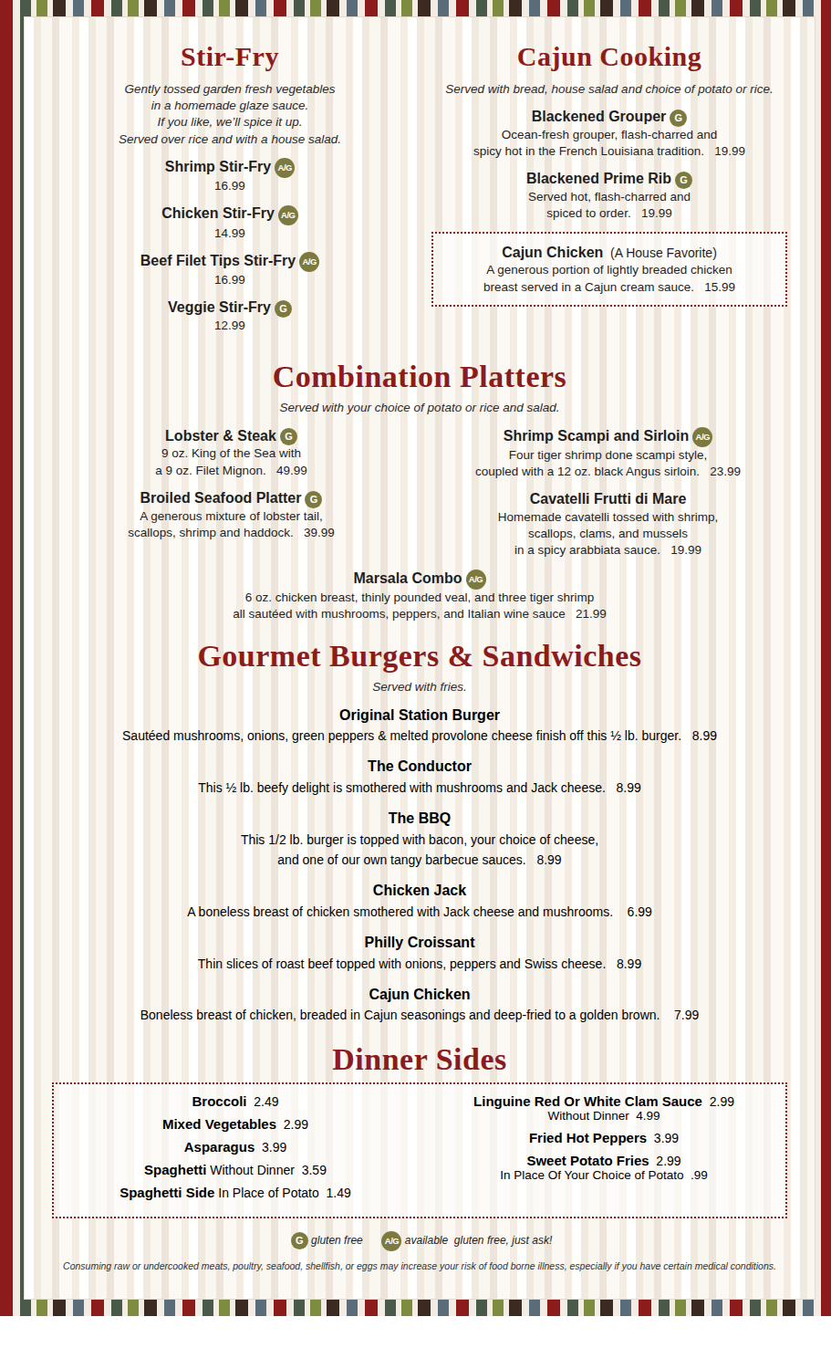Stir-Fry
Gently tossed garden fresh vegetables
in a homemade glaze sauce.
If you like, we’ll spice it up.
Served over rice and with a house salad.
Shrimp Stir-Fry A/G 16.99
Chicken Stir-Fry A/G 14.99
Beef Filet Tips Stir-Fry A/G 16.99
Veggie Stir-Fry G 12.99
Cajun Cooking
Served with bread, house salad and choice of potato or rice.
Blackened Grouper G Ocean-fresh grouper, flash-charred and
spicy hot in the French Louisiana tradition. 19.99
Blackened Prime Rib G Served hot, flash-charred and
spiced to order. 19.99
Cajun Chicken (A House Favorite) A generous portion of lightly breaded chicken
breast served in a Cajun cream sauce. 15.99
Combination Platters
Served with your choice of potato or rice and salad.
Lobster & Steak G 9 oz. King of the Sea with
a 9 oz. Filet Mignon. 49.99
Broiled Seafood Platter G A generous mixture of lobster tail,
scallops, shrimp and haddock. 39.99
Shrimp Scampi and Sirloin A/G Four tiger shrimp done scampi style,
coupled with a 12 oz. black Angus sirloin. 23.99
Cavatelli Frutti di Mare Homemade cavatelli tossed with shrimp,
scallops, clams, and mussels
in a spicy arabbiata sauce. 19.99
Marsala Combo A/G 6 oz. chicken breast, thinly pounded veal, and three tiger shrimp
all sautéed with mushrooms, peppers, and Italian wine sauce 21.99
Gourmet Burgers & Sandwiches
Served with fries.
Original Station Burger Sautéed mushrooms, onions, green peppers & melted provolone cheese finish off this ½ lb. burger. 8.99
The Conductor This ½ lb. beefy delight is smothered with mushrooms and Jack cheese. 8.99
The BBQ This 1/2 lb. burger is topped with bacon, your choice of cheese,
and one of our own tangy barbecue sauces. 8.99
Chicken Jack A boneless breast of chicken smothered with Jack cheese and mushrooms. 6.99
Philly Croissant Thin slices of roast beef topped with onions, peppers and Swiss cheese. 8.99
Cajun Chicken Boneless breast of chicken, breaded in Cajun seasonings and deep-fried to a golden brown. 7.99
Dinner Sides
Broccoli 2.49
Mixed Vegetables 2.99
Asparagus 3.99
Spaghetti Without Dinner 3.59
Spaghetti Side In Place of Potato 1.49
Linguine Red Or White Clam Sauce 2.99 Without Dinner 4.99
Fried Hot Peppers 3.99
Sweet Potato Fries 2.99 In Place Of Your Choice of Potato .99
G gluten free A/G available gluten free, just ask!
Consuming raw or undercooked meats, poultry, seafood, shellfish, or eggs may increase your risk of food borne illness, especially if you have certain medical conditions.